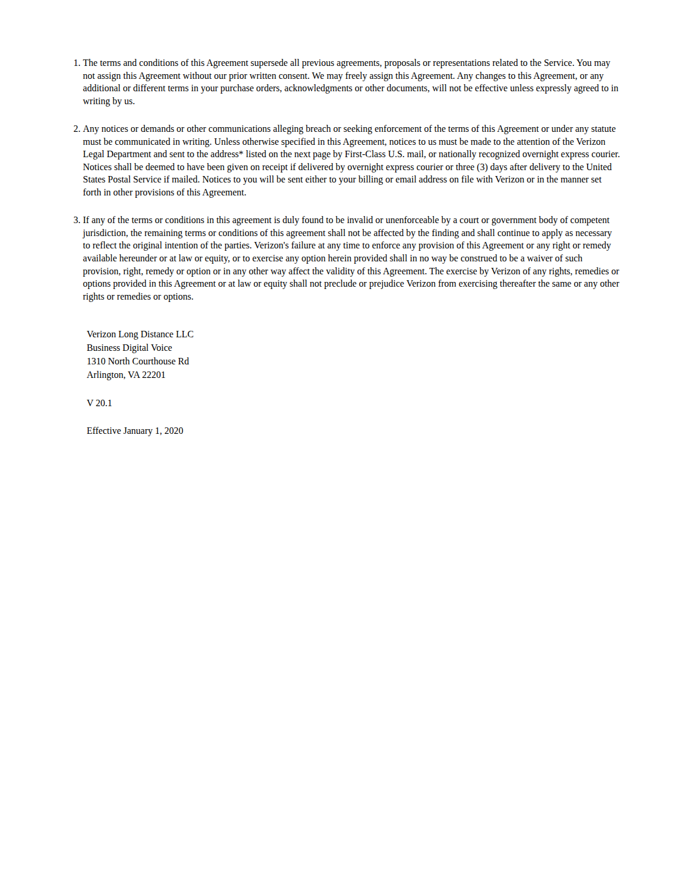The terms and conditions of this Agreement supersede all previous agreements, proposals or representations related to the Service. You may not assign this Agreement without our prior written consent. We may freely assign this Agreement. Any changes to this Agreement, or any additional or different terms in your purchase orders, acknowledgments or other documents, will not be effective unless expressly agreed to in writing by us.
Any notices or demands or other communications alleging breach or seeking enforcement of the terms of this Agreement or under any statute must be communicated in writing. Unless otherwise specified in this Agreement, notices to us must be made to the attention of the Verizon Legal Department and sent to the address* listed on the next page by First-Class U.S. mail, or nationally recognized overnight express courier. Notices shall be deemed to have been given on receipt if delivered by overnight express courier or three (3) days after delivery to the United States Postal Service if mailed. Notices to you will be sent either to your billing or email address on file with Verizon or in the manner set forth in other provisions of this Agreement.
If any of the terms or conditions in this agreement is duly found to be invalid or unenforceable by a court or government body of competent jurisdiction, the remaining terms or conditions of this agreement shall not be affected by the finding and shall continue to apply as necessary to reflect the original intention of the parties. Verizon's failure at any time to enforce any provision of this Agreement or any right or remedy available hereunder or at law or equity, or to exercise any option herein provided shall in no way be construed to be a waiver of such provision, right, remedy or option or in any other way affect the validity of this Agreement. The exercise by Verizon of any rights, remedies or options provided in this Agreement or at law or equity shall not preclude or prejudice Verizon from exercising thereafter the same or any other rights or remedies or options.
Verizon Long Distance LLC
Business Digital Voice
1310 North Courthouse Rd
Arlington, VA 22201
V 20.1
Effective January 1, 2020